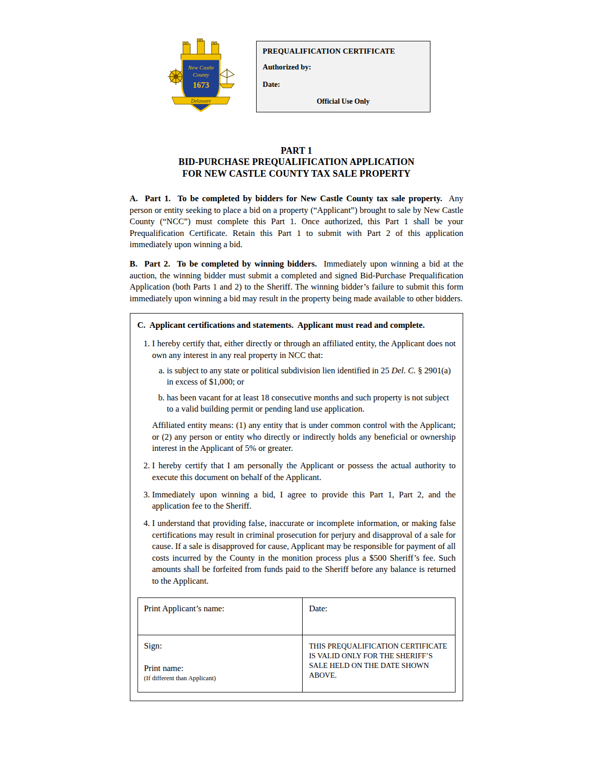New Castle County 1673 Delaware
PREQUALIFICATION CERTIFICATE
Authorized by:
Date:
Official Use Only
PART 1 BID-PURCHASE PREQUALIFICATION APPLICATION FOR NEW CASTLE COUNTY TAX SALE PROPERTY
A. Part 1. To be completed by bidders for New Castle County tax sale property. Any person or entity seeking to place a bid on a property (“Applicant”) brought to sale by New Castle County (“NCC”) must complete this Part 1. Once authorized, this Part 1 shall be your Prequalification Certificate. Retain this Part 1 to submit with Part 2 of this application immediately upon winning a bid.
B. Part 2. To be completed by winning bidders. Immediately upon winning a bid at the auction, the winning bidder must submit a completed and signed Bid-Purchase Prequalification Application (both Parts 1 and 2) to the Sheriff. The winning bidder’s failure to submit this form immediately upon winning a bid may result in the property being made available to other bidders.
C. Applicant certifications and statements. Applicant must read and complete.
I hereby certify that, either directly or through an affiliated entity, the Applicant does not own any interest in any real property in NCC that:
is subject to any state or political subdivision lien identified in 25 Del. C. § 2901(a) in excess of $1,000; or
has been vacant for at least 18 consecutive months and such property is not subject to a valid building permit or pending land use application.
Affiliated entity means: (1) any entity that is under common control with the Applicant; or (2) any person or entity who directly or indirectly holds any beneficial or ownership interest in the Applicant of 5% or greater.
I hereby certify that I am personally the Applicant or possess the actual authority to execute this document on behalf of the Applicant.
Immediately upon winning a bid, I agree to provide this Part 1, Part 2, and the application fee to the Sheriff.
I understand that providing false, inaccurate or incomplete information, or making false certifications may result in criminal prosecution for perjury and disapproval of a sale for cause. If a sale is disapproved for cause, Applicant may be responsible for payment of all costs incurred by the County in the monition process plus a $500 Sheriff’s fee. Such amounts shall be forfeited from funds paid to the Sheriff before any balance is returned to the Applicant.
Print Applicant’s name:
Date:
Sign:
Print name:
(If different than Applicant)
THIS PREQUALIFICATION CERTIFICATE IS VALID ONLY FOR THE SHERIFF’S SALE HELD ON THE DATE SHOWN ABOVE.